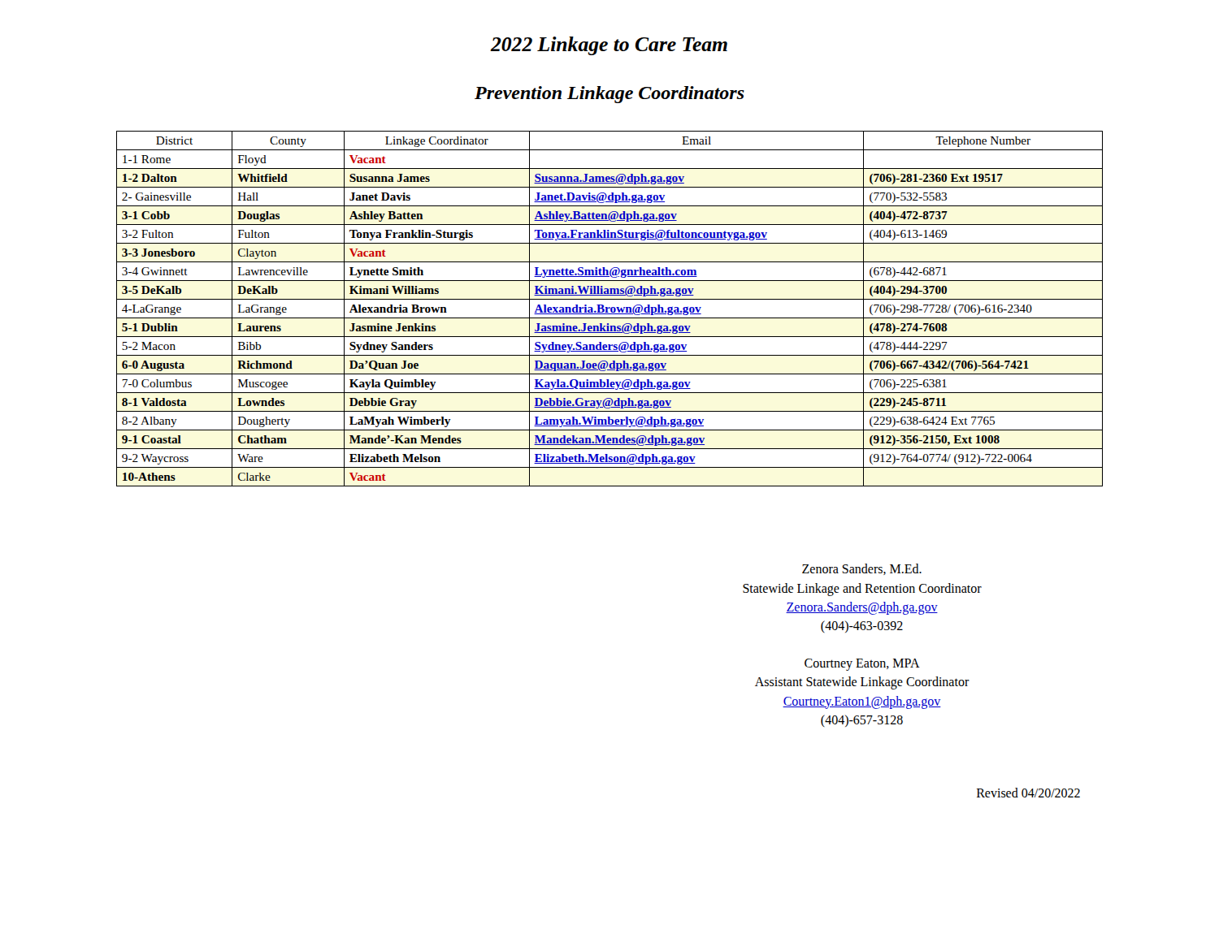2022 Linkage to Care Team
Prevention Linkage Coordinators
| District | County | Linkage Coordinator | Email | Telephone Number |
| --- | --- | --- | --- | --- |
| 1-1 Rome | Floyd | Vacant | | |
| 1-2 Dalton | Whitfield | Susanna James | Susanna.James@dph.ga.gov | (706)-281-2360 Ext 19517 |
| 2- Gainesville | Hall | Janet Davis | Janet.Davis@dph.ga.gov | (770)-532-5583 |
| 3-1 Cobb | Douglas | Ashley Batten | Ashley.Batten@dph.ga.gov | (404)-472-8737 |
| 3-2 Fulton | Fulton | Tonya Franklin-Sturgis | Tonya.FranklinSturgis@fultoncountyga.gov | (404)-613-1469 |
| 3-3 Jonesboro | Clayton | Vacant | | |
| 3-4 Gwinnett | Lawrenceville | Lynette Smith | Lynette.Smith@gnrhealth.com | (678)-442-6871 |
| 3-5 DeKalb | DeKalb | Kimani Williams | Kimani.Williams@dph.ga.gov | (404)-294-3700 |
| 4-LaGrange | LaGrange | Alexandria Brown | Alexandria.Brown@dph.ga.gov | (706)-298-7728/ (706)-616-2340 |
| 5-1 Dublin | Laurens | Jasmine Jenkins | Jasmine.Jenkins@dph.ga.gov | (478)-274-7608 |
| 5-2 Macon | Bibb | Sydney Sanders | Sydney.Sanders@dph.ga.gov | (478)-444-2297 |
| 6-0 Augusta | Richmond | Da’Quan Joe | Daquan.Joe@dph.ga.gov | (706)-667-4342/(706)-564-7421 |
| 7-0 Columbus | Muscogee | Kayla Quimbley | Kayla.Quimbley@dph.ga.gov | (706)-225-6381 |
| 8-1 Valdosta | Lowndes | Debbie Gray | Debbie.Gray@dph.ga.gov | (229)-245-8711 |
| 8-2 Albany | Dougherty | LaMyah Wimberly | Lamyah.Wimberly@dph.ga.gov | (229)-638-6424 Ext 7765 |
| 9-1 Coastal | Chatham | Mande’-Kan Mendes | Mandekan.Mendes@dph.ga.gov | (912)-356-2150, Ext 1008 |
| 9-2 Waycross | Ware | Elizabeth Melson | Elizabeth.Melson@dph.ga.gov | (912)-764-0774/ (912)-722-0064 |
| 10-Athens | Clarke | Vacant | | |
Zenora Sanders, M.Ed.
Statewide Linkage and Retention Coordinator
Zenora.Sanders@dph.ga.gov
(404)-463-0392
Courtney Eaton, MPA
Assistant Statewide Linkage Coordinator
Courtney.Eaton1@dph.ga.gov
(404)-657-3128
Revised 04/20/2022